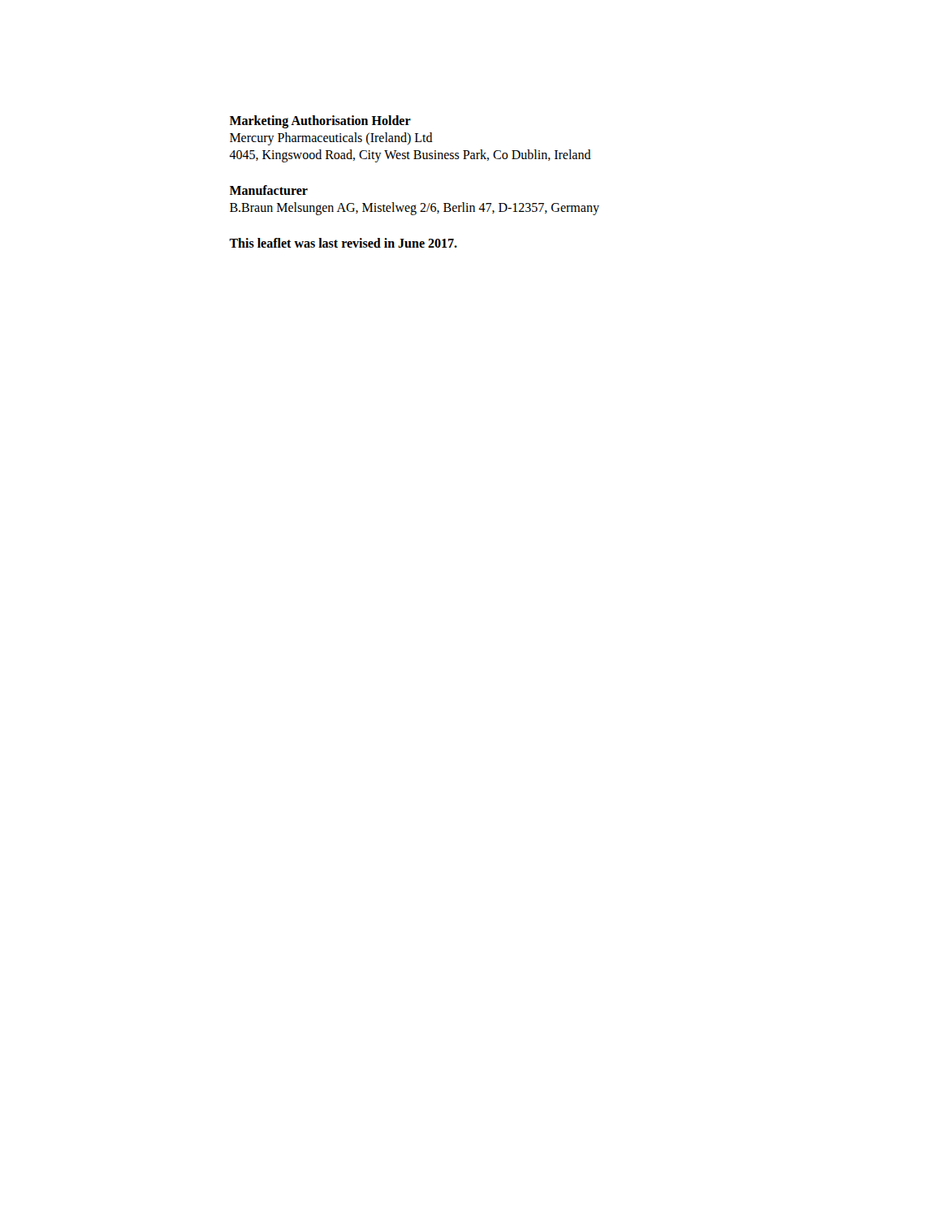Marketing Authorisation Holder
Mercury Pharmaceuticals (Ireland) Ltd
4045, Kingswood Road, City West Business Park, Co Dublin, Ireland
Manufacturer
B.Braun Melsungen AG, Mistelweg 2/6, Berlin 47, D-12357, Germany
This leaflet was last revised in June 2017.